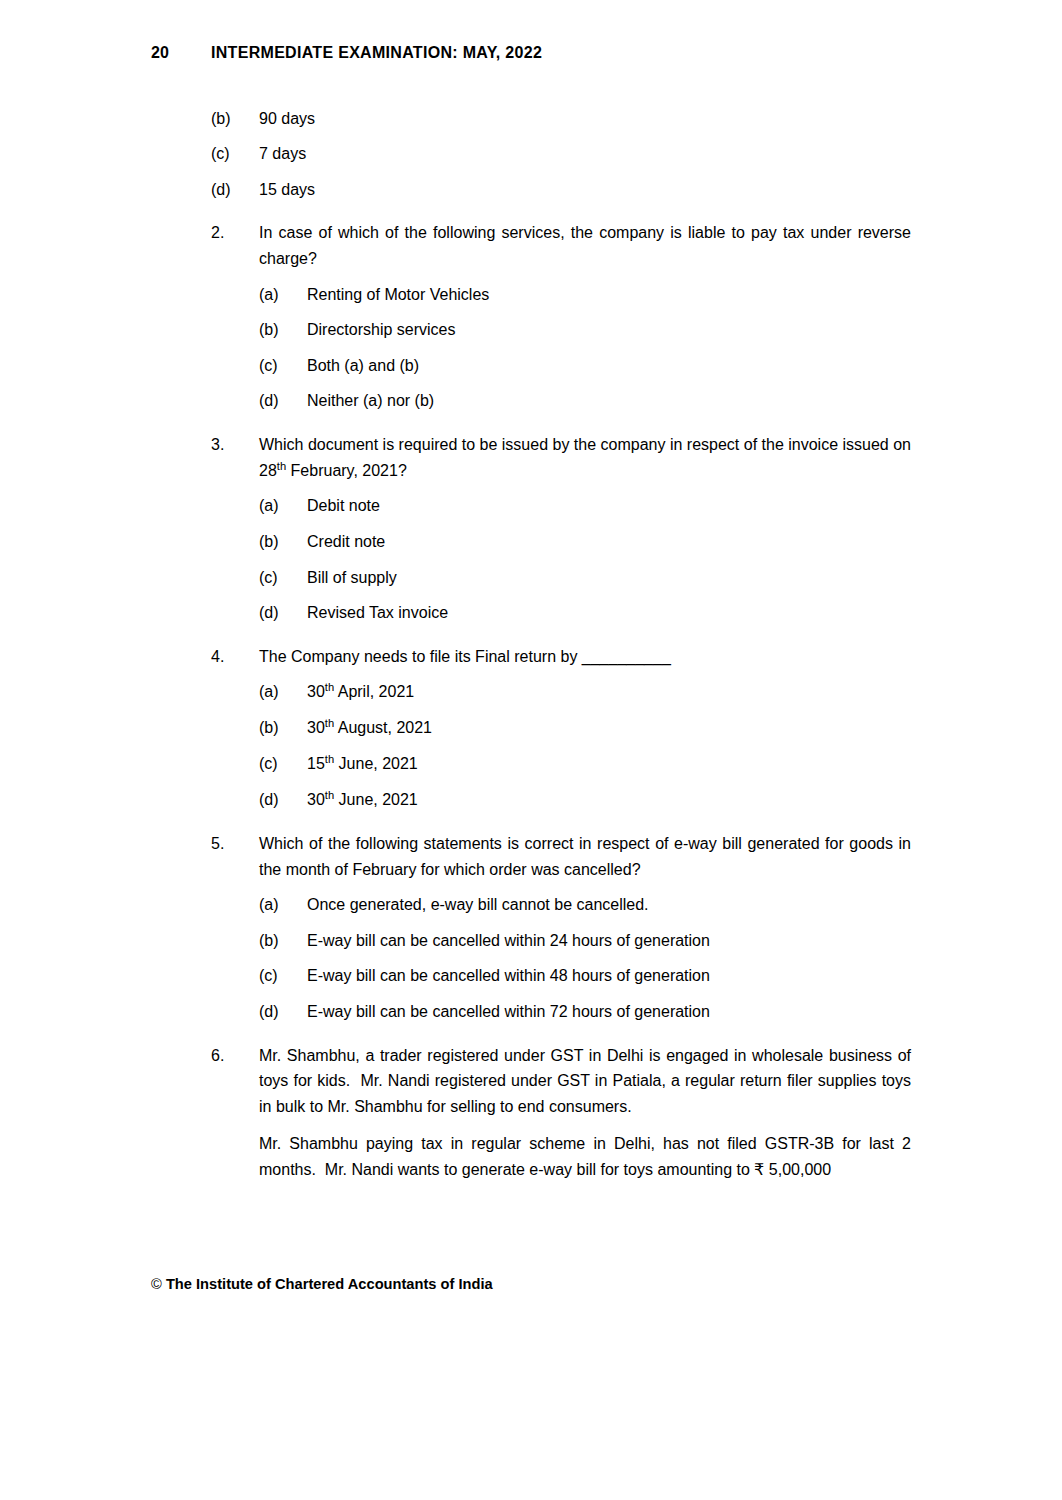20
INTERMEDIATE EXAMINATION: MAY, 2022
(b)
90 days
(c)
7 days
(d)
15 days
2.
In case of which of the following services, the company is liable to pay tax under reverse charge?
(a)
Renting of Motor Vehicles
(b)
Directorship services
(c)
Both (a) and (b)
(d)
Neither (a) nor (b)
3.
Which document is required to be issued by the company in respect of the invoice issued on 28th February, 2021?
(a)
Debit note
(b)
Credit note
(c)
Bill of supply
(d)
Revised Tax invoice
4.
The Company needs to file its Final return by __________
(a)
30th April, 2021
(b)
30th August, 2021
(c)
15th June, 2021
(d)
30th June, 2021
5.
Which of the following statements is correct in respect of e-way bill generated for goods in the month of February for which order was cancelled?
(a)
Once generated, e-way bill cannot be cancelled.
(b)
E-way bill can be cancelled within 24 hours of generation
(c)
E-way bill can be cancelled within 48 hours of generation
(d)
E-way bill can be cancelled within 72 hours of generation
6.
Mr. Shambhu, a trader registered under GST in Delhi is engaged in wholesale business of toys for kids. Mr. Nandi registered under GST in Patiala, a regular return filer supplies toys in bulk to Mr. Shambhu for selling to end consumers.
Mr. Shambhu paying tax in regular scheme in Delhi, has not filed GSTR-3B for last 2 months. Mr. Nandi wants to generate e-way bill for toys amounting to ₹ 5,00,000
© The Institute of Chartered Accountants of India